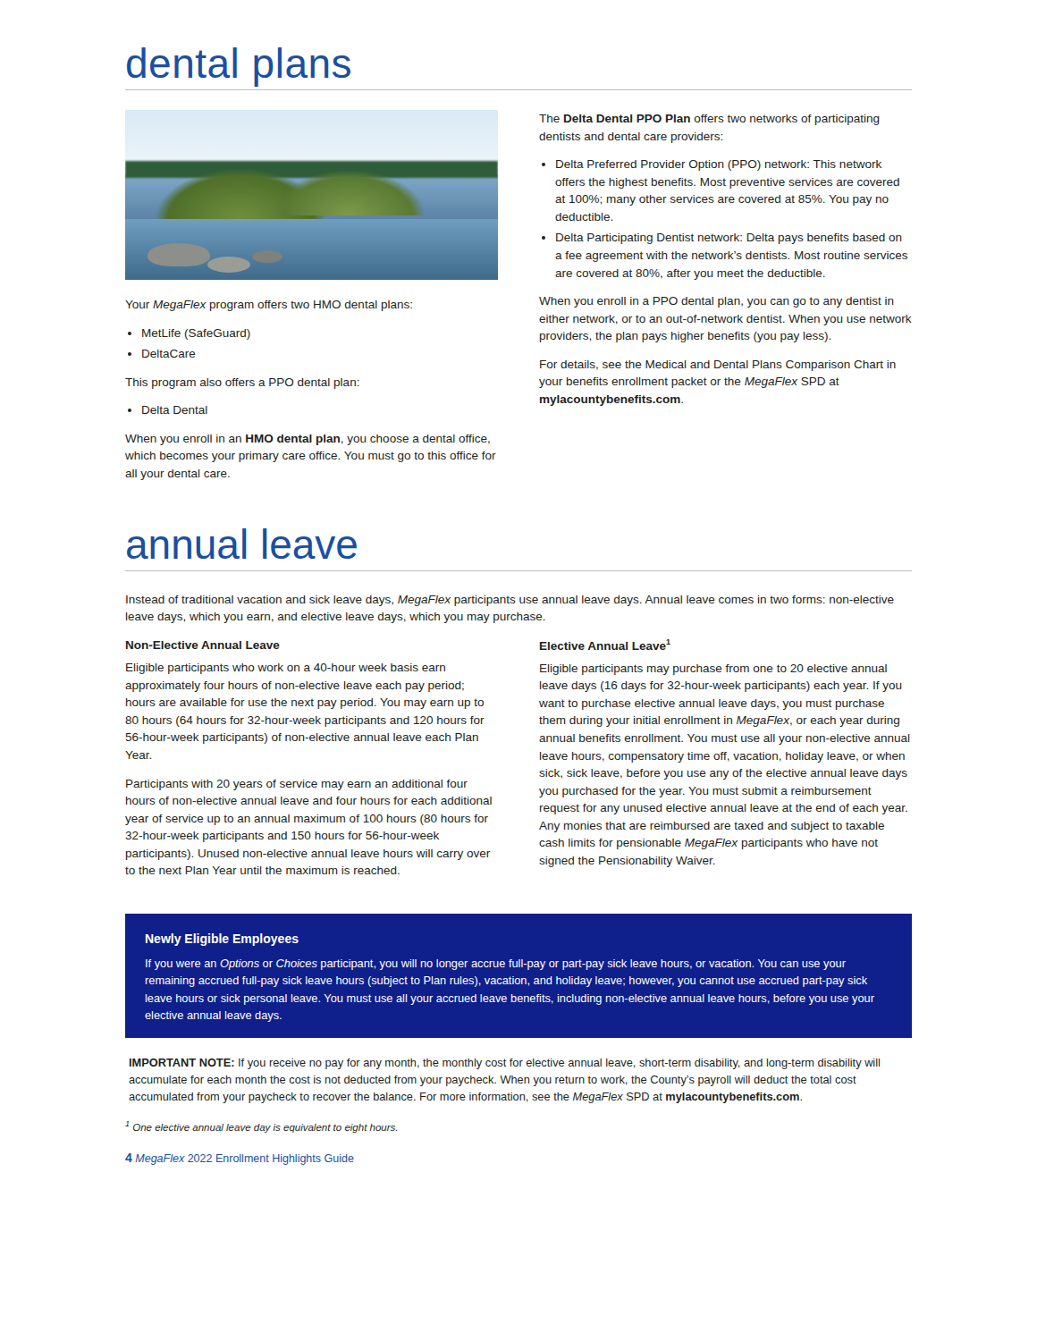dental plans
Your MegaFlex program offers two HMO dental plans:
MetLife (SafeGuard)
DeltaCare
This program also offers a PPO dental plan:
Delta Dental
When you enroll in an HMO dental plan, you choose a dental office, which becomes your primary care office. You must go to this office for all your dental care.
The Delta Dental PPO Plan offers two networks of participating dentists and dental care providers:
Delta Preferred Provider Option (PPO) network: This network offers the highest benefits. Most preventive services are covered at 100%; many other services are covered at 85%. You pay no deductible.
Delta Participating Dentist network: Delta pays benefits based on a fee agreement with the network’s dentists. Most routine services are covered at 80%, after you meet the deductible.
When you enroll in a PPO dental plan, you can go to any dentist in either network, or to an out-of-network dentist. When you use network providers, the plan pays higher benefits (you pay less).
For details, see the Medical and Dental Plans Comparison Chart in your benefits enrollment packet or the MegaFlex SPD at mylacountybenefits.com.
annual leave
Instead of traditional vacation and sick leave days, MegaFlex participants use annual leave days. Annual leave comes in two forms: non-elective leave days, which you earn, and elective leave days, which you may purchase.
Non-Elective Annual Leave
Eligible participants who work on a 40-hour week basis earn approximately four hours of non-elective leave each pay period; hours are available for use the next pay period. You may earn up to 80 hours (64 hours for 32-hour-week participants and 120 hours for 56-hour-week participants) of non-elective annual leave each Plan Year.
Participants with 20 years of service may earn an additional four hours of non-elective annual leave and four hours for each additional year of service up to an annual maximum of 100 hours (80 hours for 32-hour-week participants and 150 hours for 56-hour-week participants). Unused non-elective annual leave hours will carry over to the next Plan Year until the maximum is reached.
Elective Annual Leave1
Eligible participants may purchase from one to 20 elective annual leave days (16 days for 32-hour-week participants) each year. If you want to purchase elective annual leave days, you must purchase them during your initial enrollment in MegaFlex, or each year during annual benefits enrollment. You must use all your non-elective annual leave hours, compensatory time off, vacation, holiday leave, or when sick, sick leave, before you use any of the elective annual leave days you purchased for the year. You must submit a reimbursement request for any unused elective annual leave at the end of each year. Any monies that are reimbursed are taxed and subject to taxable cash limits for pensionable MegaFlex participants who have not signed the Pensionability Waiver.
Newly Eligible Employees
If you were an Options or Choices participant, you will no longer accrue full-pay or part-pay sick leave hours, or vacation. You can use your remaining accrued full-pay sick leave hours (subject to Plan rules), vacation, and holiday leave; however, you cannot use accrued part-pay sick leave hours or sick personal leave. You must use all your accrued leave benefits, including non-elective annual leave hours, before you use your elective annual leave days.
IMPORTANT NOTE: If you receive no pay for any month, the monthly cost for elective annual leave, short-term disability, and long-term disability will accumulate for each month the cost is not deducted from your paycheck. When you return to work, the County’s payroll will deduct the total cost accumulated from your paycheck to recover the balance. For more information, see the MegaFlex SPD at mylacountybenefits.com.
1 One elective annual leave day is equivalent to eight hours.
4 MegaFlex 2022 Enrollment Highlights Guide